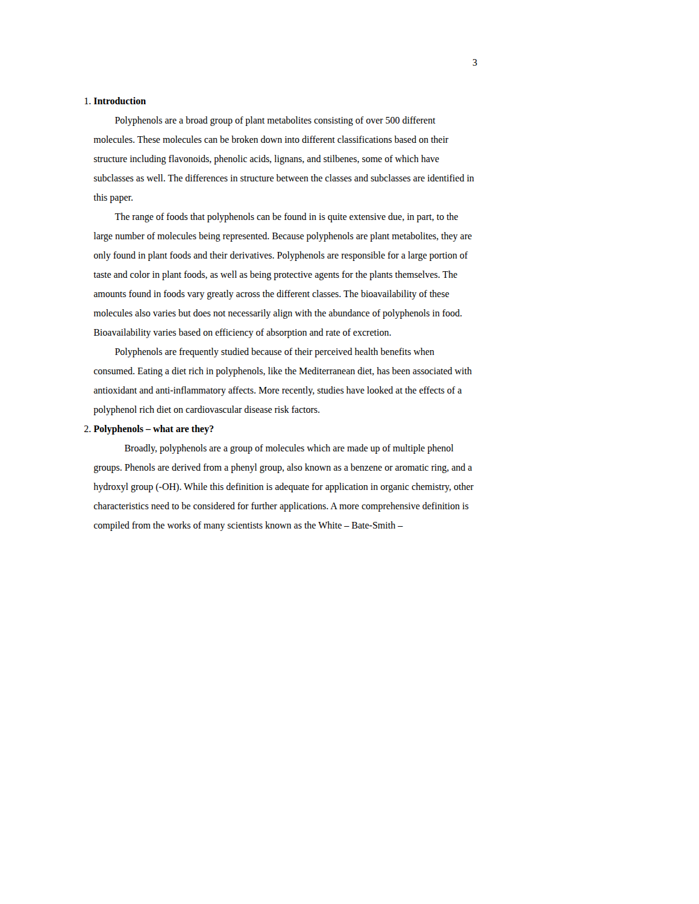3
Introduction
Polyphenols are a broad group of plant metabolites consisting of over 500 different molecules. These molecules can be broken down into different classifications based on their structure including flavonoids, phenolic acids, lignans, and stilbenes, some of which have subclasses as well. The differences in structure between the classes and subclasses are identified in this paper.
The range of foods that polyphenols can be found in is quite extensive due, in part, to the large number of molecules being represented. Because polyphenols are plant metabolites, they are only found in plant foods and their derivatives. Polyphenols are responsible for a large portion of taste and color in plant foods, as well as being protective agents for the plants themselves. The amounts found in foods vary greatly across the different classes. The bioavailability of these molecules also varies but does not necessarily align with the abundance of polyphenols in food. Bioavailability varies based on efficiency of absorption and rate of excretion.
Polyphenols are frequently studied because of their perceived health benefits when consumed. Eating a diet rich in polyphenols, like the Mediterranean diet, has been associated with antioxidant and anti-inflammatory affects. More recently, studies have looked at the effects of a polyphenol rich diet on cardiovascular disease risk factors.
Polyphenols – what are they?
Broadly, polyphenols are a group of molecules which are made up of multiple phenol groups. Phenols are derived from a phenyl group, also known as a benzene or aromatic ring, and a hydroxyl group (-OH). While this definition is adequate for application in organic chemistry, other characteristics need to be considered for further applications. A more comprehensive definition is compiled from the works of many scientists known as the White – Bate-Smith –